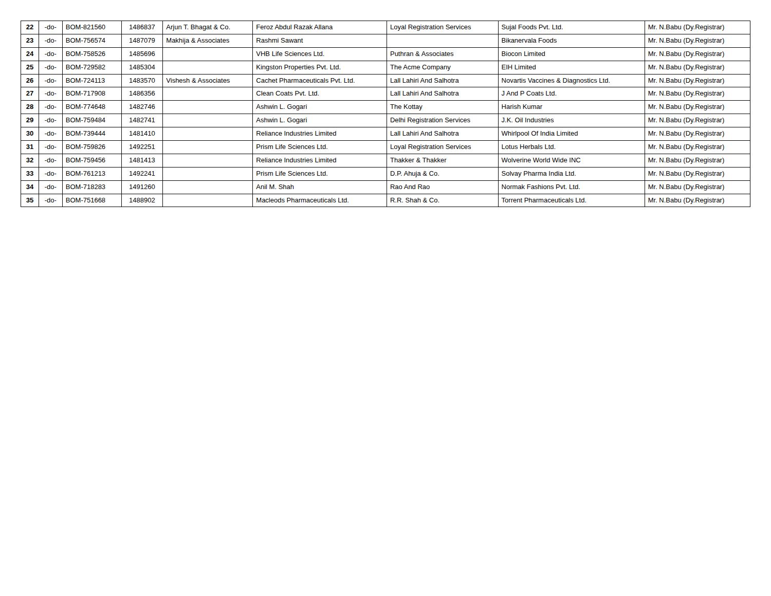| 22 | -do- | BOM-821560 | 1486837 | Arjun T. Bhagat & Co. | Feroz Abdul Razak Allana | Loyal Registration Services | Sujal Foods Pvt. Ltd. | Mr. N.Babu (Dy.Registrar) |
| 23 | -do- | BOM-756574 | 1487079 | Makhija & Associates | Rashmi Sawant | | Bikanervala Foods | Mr. N.Babu (Dy.Registrar) |
| 24 | -do- | BOM-758526 | 1485696 | | VHB Life Sciences Ltd. | Puthran & Associates | Biocon Limited | Mr. N.Babu (Dy.Registrar) |
| 25 | -do- | BOM-729582 | 1485304 | | Kingston Properties Pvt. Ltd. | The Acme Company | EIH Limited | Mr. N.Babu (Dy.Registrar) |
| 26 | -do- | BOM-724113 | 1483570 | Vishesh & Associates | Cachet Pharmaceuticals Pvt. Ltd. | Lall Lahiri And Salhotra | Novartis Vaccines & Diagnostics Ltd. | Mr. N.Babu (Dy.Registrar) |
| 27 | -do- | BOM-717908 | 1486356 | | Clean Coats Pvt. Ltd. | Lall Lahiri And Salhotra | J And P Coats Ltd. | Mr. N.Babu (Dy.Registrar) |
| 28 | -do- | BOM-774648 | 1482746 | | Ashwin L. Gogari | The Kottay | Harish Kumar | Mr. N.Babu (Dy.Registrar) |
| 29 | -do- | BOM-759484 | 1482741 | | Ashwin L. Gogari | Delhi Registration Services | J.K. Oil Industries | Mr. N.Babu (Dy.Registrar) |
| 30 | -do- | BOM-739444 | 1481410 | | Reliance Industries Limited | Lall Lahiri And Salhotra | Whirlpool Of India Limited | Mr. N.Babu (Dy.Registrar) |
| 31 | -do- | BOM-759826 | 1492251 | | Prism Life Sciences Ltd. | Loyal Registration Services | Lotus Herbals Ltd. | Mr. N.Babu (Dy.Registrar) |
| 32 | -do- | BOM-759456 | 1481413 | | Reliance Industries Limited | Thakker & Thakker | Wolverine World Wide INC | Mr. N.Babu (Dy.Registrar) |
| 33 | -do- | BOM-761213 | 1492241 | | Prism Life Sciences Ltd. | D.P. Ahuja & Co. | Solvay Pharma India Ltd. | Mr. N.Babu (Dy.Registrar) |
| 34 | -do- | BOM-718283 | 1491260 | | Anil M. Shah | Rao And Rao | Normak Fashions Pvt. Ltd. | Mr. N.Babu (Dy.Registrar) |
| 35 | -do- | BOM-751668 | 1488902 | | Macleods Pharmaceuticals Ltd. | R.R. Shah & Co. | Torrent Pharmaceuticals Ltd. | Mr. N.Babu (Dy.Registrar) |